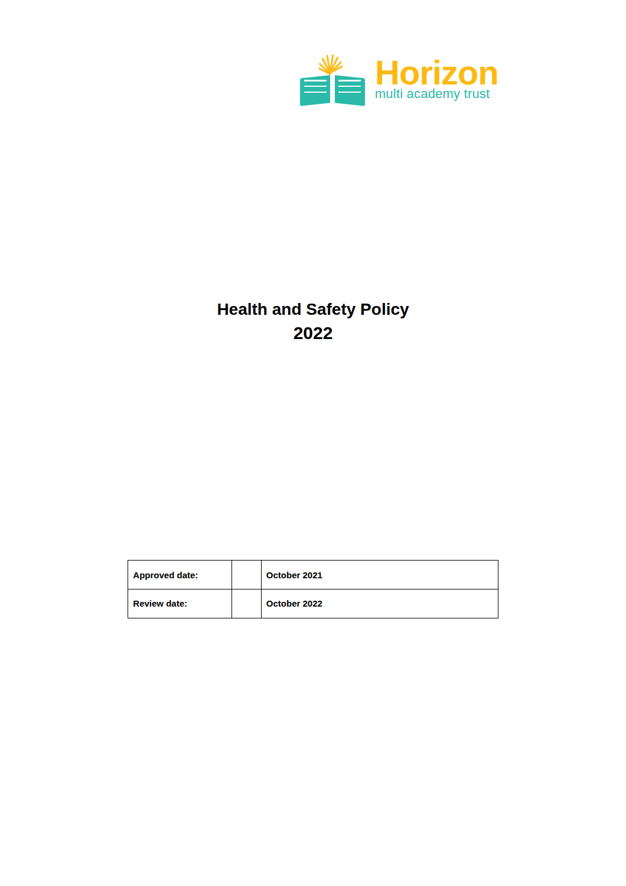Horizon multi academy trust
Health and Safety Policy2022
| Approved date: | | October 2021 |
| Review date: | | October 2022 |